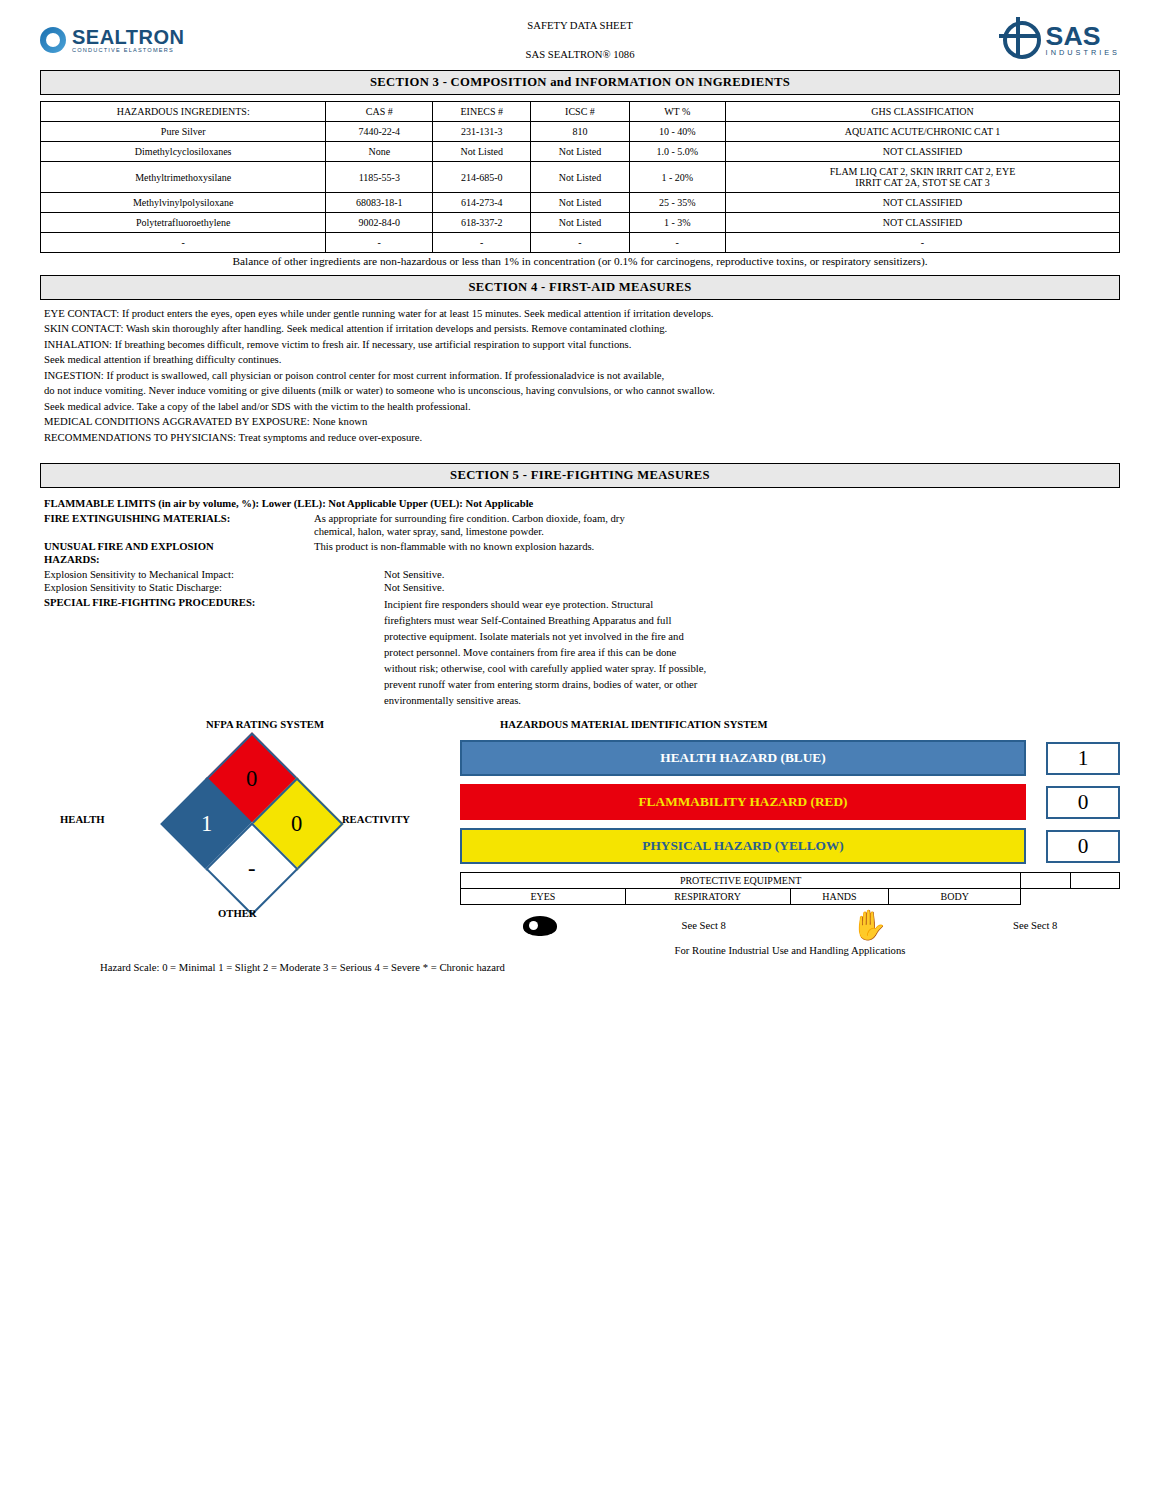SEALTRON
CONDUCTIVE ELASTOMERS
SAFETY DATA SHEET
SAS SEALTRON® 1086
SAS
INDUSTRIES
SECTION 3 - COMPOSITION and INFORMATION ON INGREDIENTS
| HAZARDOUS INGREDIENTS: | CAS # | EINECS # | ICSC # | WT % | GHS CLASSIFICATION |
| --- | --- | --- | --- | --- | --- |
| Pure Silver | 7440-22-4 | 231-131-3 | 810 | 10 - 40% | AQUATIC ACUTE/CHRONIC CAT 1 |
| Dimethylcyclosiloxanes | None | Not Listed | Not Listed | 1.0 - 5.0% | NOT CLASSIFIED |
| Methyltrimethoxysilane | 1185-55-3 | 214-685-0 | Not Listed | 1 - 20% | FLAM LIQ CAT 2, SKIN IRRIT CAT 2, EYE IRRIT CAT 2A, STOT SE CAT 3 |
| Methylvinylpolysiloxane | 68083-18-1 | 614-273-4 | Not Listed | 25 - 35% | NOT CLASSIFIED |
| Polytetrafluoroethylene | 9002-84-0 | 618-337-2 | Not Listed | 1 - 3% | NOT CLASSIFIED |
| - | - | - | - | - | - |
Balance of other ingredients are non-hazardous or less than 1% in concentration (or 0.1% for carcinogens, reproductive toxins, or respiratory sensitizers).
SECTION 4 - FIRST-AID MEASURES
EYE CONTACT: If product enters the eyes, open eyes while under gentle running water for at least 15 minutes. Seek medical attention if irritation develops.
SKIN CONTACT: Wash skin thoroughly after handling. Seek medical attention if irritation develops and persists. Remove contaminated clothing.
INHALATION: If breathing becomes difficult, remove victim to fresh air. If necessary, use artificial respiration to support vital functions.
Seek medical attention if breathing difficulty continues.
INGESTION: If product is swallowed, call physician or poison control center for most current information. If professionaladvice is not available,
do not induce vomiting. Never induce vomiting or give diluents (milk or water) to someone who is unconscious, having convulsions, or who cannot swallow.
Seek medical advice. Take a copy of the label and/or SDS with the victim to the health professional.
MEDICAL CONDITIONS AGGRAVATED BY EXPOSURE: None known
RECOMMENDATIONS TO PHYSICIANS: Treat symptoms and reduce over-exposure.
SECTION 5 - FIRE-FIGHTING MEASURES
FLAMMABLE LIMITS (in air by volume, %): Lower (LEL): Not Applicable Upper (UEL): Not Applicable
FIRE EXTINGUISHING MATERIALS:
As appropriate for surrounding fire condition. Carbon dioxide, foam, dry
chemical, halon, water spray, sand, limestone powder.
UNUSUAL FIRE AND EXPLOSION
This product is non-flammable with no known explosion hazards.
HAZARDS:
Explosion Sensitivity to Mechanical Impact:
Not Sensitive.
Explosion Sensitivity to Static Discharge:
Not Sensitive.
SPECIAL FIRE-FIGHTING PROCEDURES:
Incipient fire responders should wear eye protection. Structural
firefighters must wear Self-Contained Breathing Apparatus and full
protective equipment. Isolate materials not yet involved in the fire and
protect personnel. Move containers from fire area if this can be done
without risk; otherwise, cool with carefully applied water spray. If possible,
prevent runoff water from entering storm drains, bodies of water, or other
environmentally sensitive areas.
NFPA RATING SYSTEM
0
1
0
-
HEALTH
REACTIVITY
OTHER
HAZARDOUS MATERIAL IDENTIFICATION SYSTEM
HEALTH HAZARD (BLUE)
1
FLAMMABILITY HAZARD (RED)
0
PHYSICAL HAZARD (YELLOW)
0
| PROTECTIVE EQUIPMENT | | |
| EYES | RESPIRATORY | HANDS | BODY | |
See Sect 8
✋
See Sect 8
For Routine Industrial Use and Handling Applications
Hazard Scale: 0 = Minimal 1 = Slight 2 = Moderate 3 = Serious 4 = Severe * = Chronic hazard